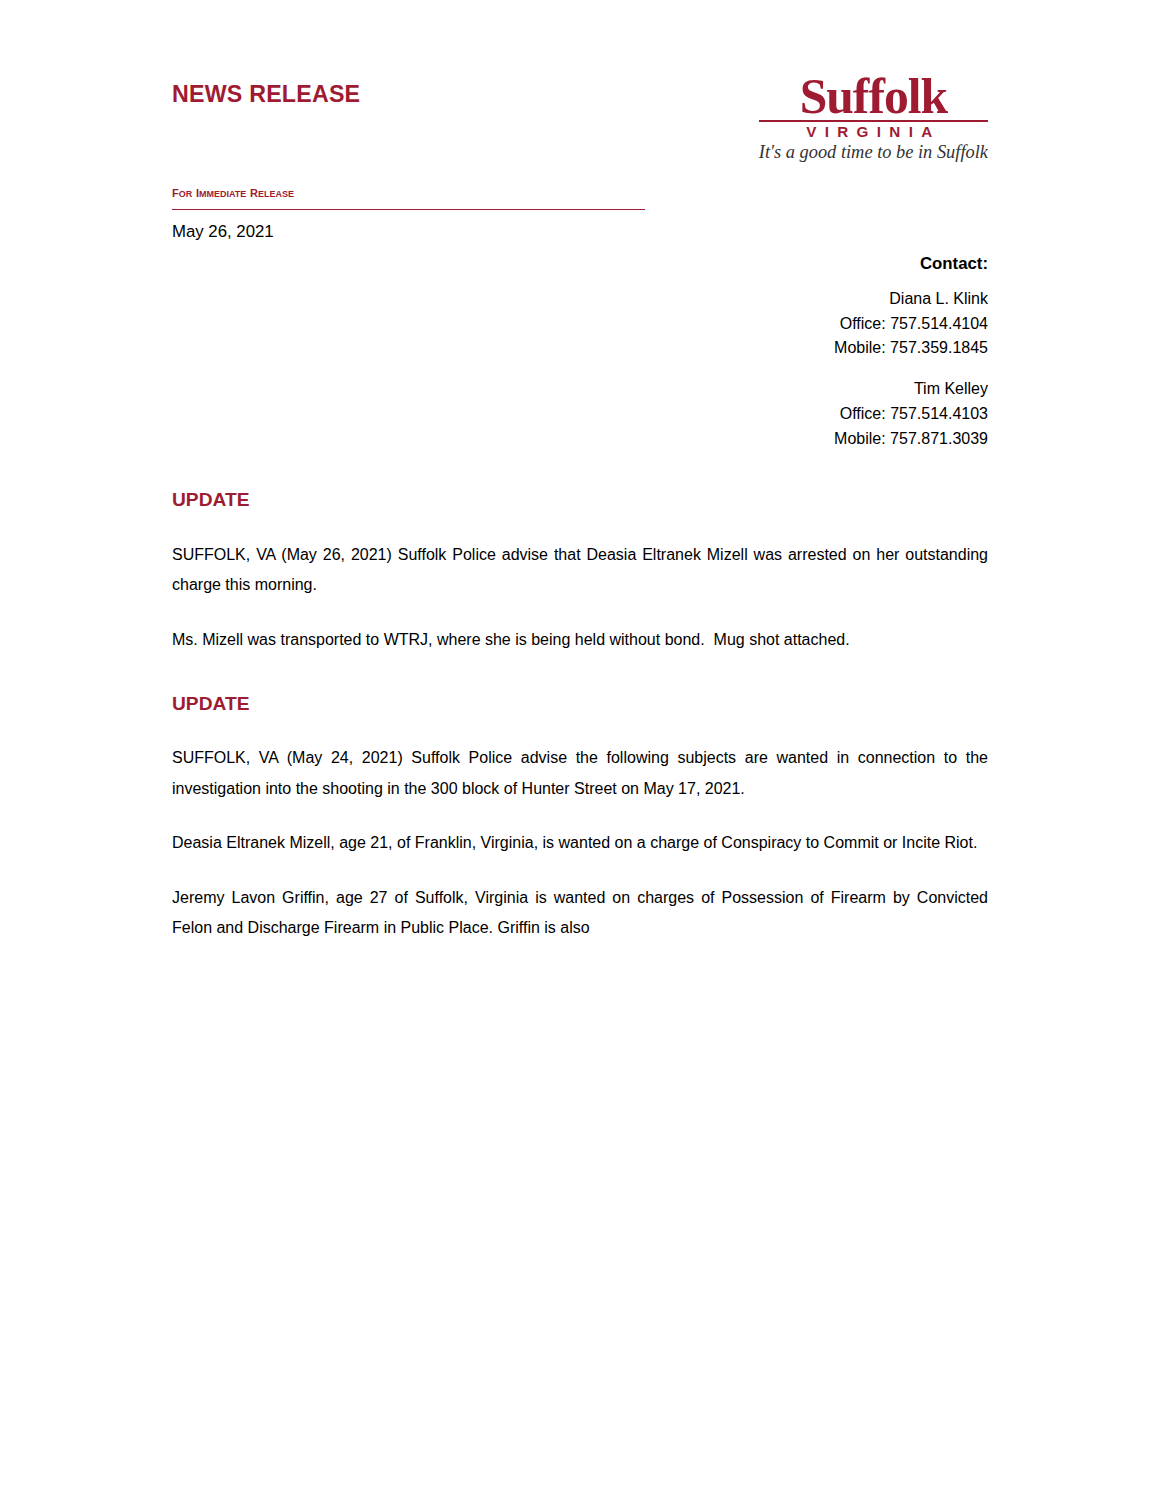NEWS RELEASE
Suffolk VIRGINIA It's a good time to be in Suffolk
FOR IMMEDIATE RELEASE
May 26, 2021
Contact:
Diana L. Klink
Office: 757.514.4104
Mobile: 757.359.1845
Tim Kelley
Office: 757.514.4103
Mobile: 757.871.3039
UPDATE
SUFFOLK, VA (May 26, 2021) Suffolk Police advise that Deasia Eltranek Mizell was arrested on her outstanding charge this morning.
Ms. Mizell was transported to WTRJ, where she is being held without bond. Mug shot attached.
UPDATE
SUFFOLK, VA (May 24, 2021) Suffolk Police advise the following subjects are wanted in connection to the investigation into the shooting in the 300 block of Hunter Street on May 17, 2021.
Deasia Eltranek Mizell, age 21, of Franklin, Virginia, is wanted on a charge of Conspiracy to Commit or Incite Riot.
Jeremy Lavon Griffin, age 27 of Suffolk, Virginia is wanted on charges of Possession of Firearm by Convicted Felon and Discharge Firearm in Public Place. Griffin is also